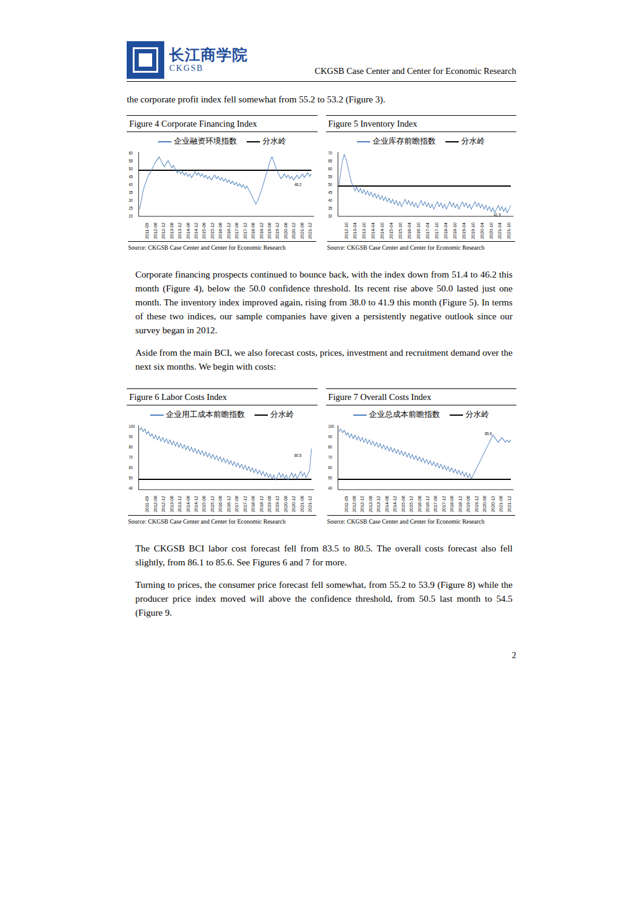长江商学院 CKGSB
CKGSB Case Center and Center for Economic Research
the corporate profit index fell somewhat from 55.2 to 53.2 (Figure 3).
Figure 4 Corporate Financing Index
企业融资环境指数 分水岭
60 55 50 45 40 35 30 25 20 46.2
2011-092012-062012-122013-062013-122014-062014-122015-062015-122016-062016-122017-062017-122018-062018-122019-062019-122020-062020-122021-062021-12
Source: CKGSB Case Center and Center for Economic Research
Figure 5 Inventory Index
企业库存前瞻指数 分水岭
70 65 60 55 50 45 40 35 30 41.9
2012-102013-042013-102014-042014-102015-042015-102016-042016-102017-042017-102018-042018-102019-042019-102020-042020-102021-042021-10
Source: CKGSB Case Center and Center for Economic Research
Corporate financing prospects continued to bounce back, with the index down from 51.4 to 46.2 this month (Figure 4), below the 50.0 confidence threshold. Its recent rise above 50.0 lasted just one month. The inventory index improved again, rising from 38.0 to 41.9 this month (Figure 5). In terms of these two indices, our sample companies have given a persistently negative outlook since our survey began in 2012.
Aside from the main BCI, we also forecast costs, prices, investment and recruitment demand over the next six months. We begin with costs:
Figure 6 Labor Costs Index
企业用工成本前瞻指数 分水岭
100 90 80 70 60 50 40 80.5
2011-092012-062012-122013-062013-122014-062014-122015-062015-122016-062016-122017-062017-122018-062018-122019-062019-122020-062020-122021-062021-12
Source: CKGSB Case Center and Center for Economic Research
Figure 7 Overall Costs Index
企业总成本前瞻指数 分水岭
100 90 80 70 60 50 40 85.6
2011-092012-062012-122013-062013-122014-062014-122015-062015-122016-062016-122017-062017-122018-062018-122019-062019-122020-062020-122021-062021-12
Source: CKGSB Case Center and Center for Economic Research
The CKGSB BCI labor cost forecast fell from 83.5 to 80.5. The overall costs forecast also fell slightly, from 86.1 to 85.6. See Figures 6 and 7 for more.
Turning to prices, the consumer price forecast fell somewhat, from 55.2 to 53.9 (Figure 8) while the producer price index moved will above the confidence threshold, from 50.5 last month to 54.5 (Figure 9.
2